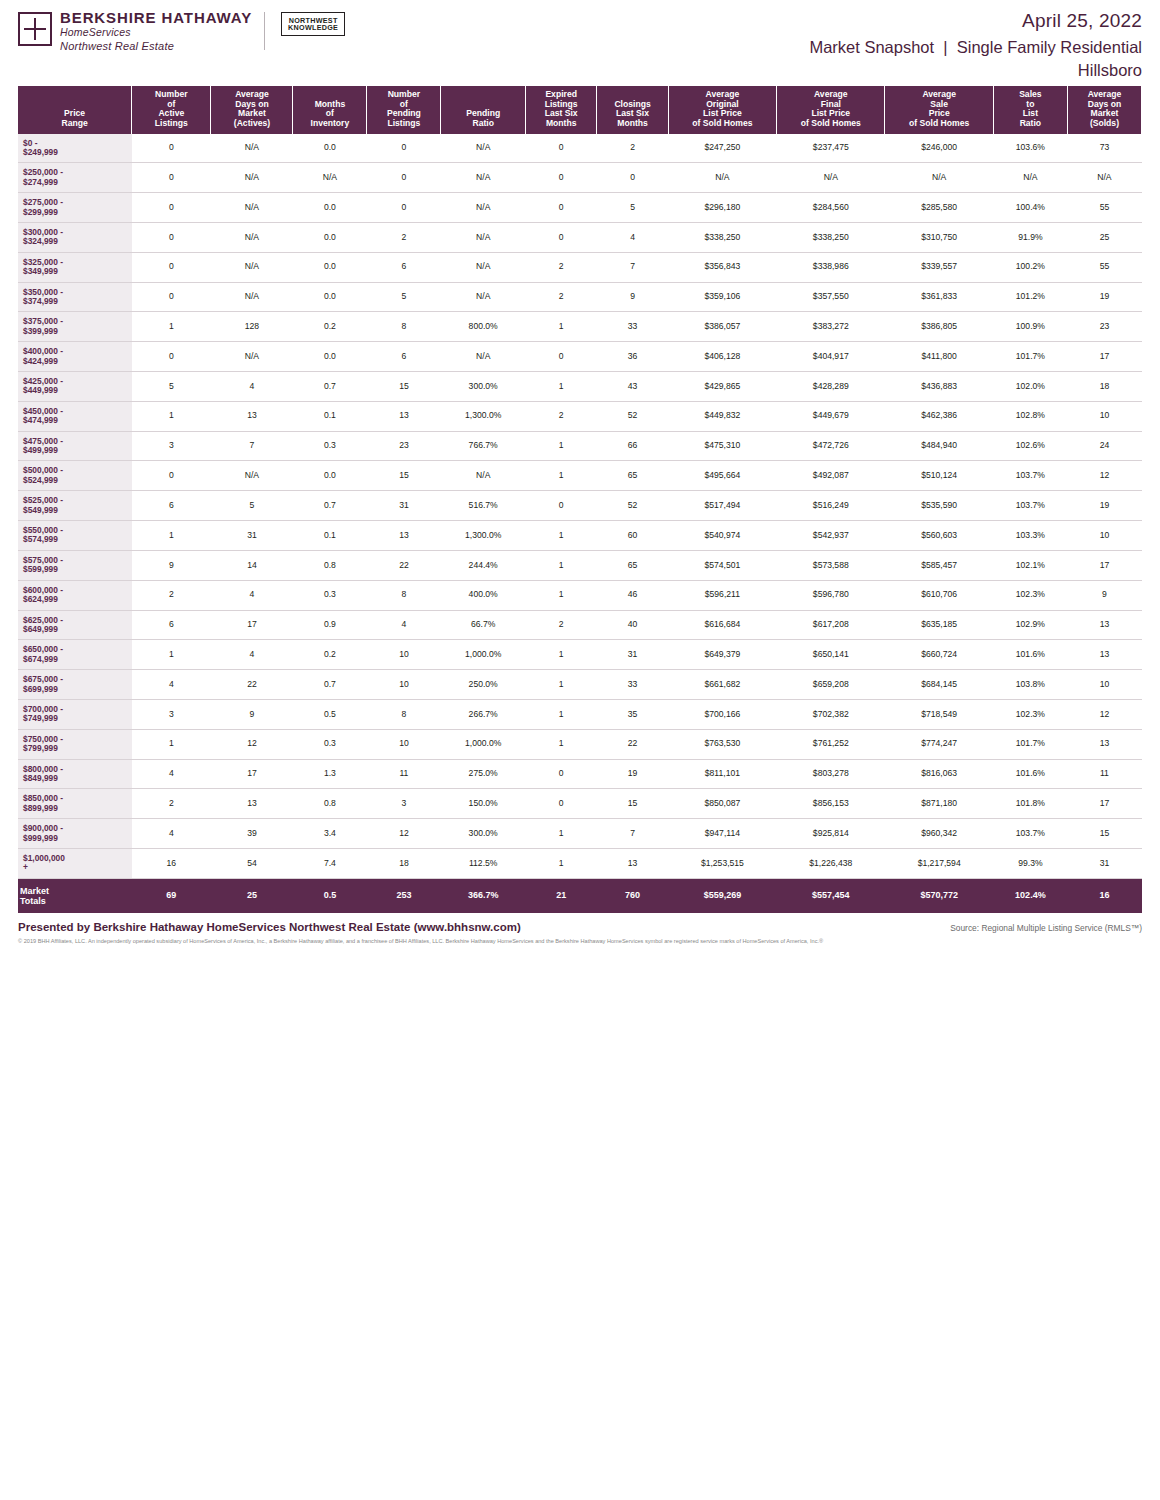BERKSHIRE HATHAWAY
HomeServices
Northwest Real Estate
NORTHWEST KNOWLEDGE
April 25, 2022
Market Snapshot | Single Family Residential
Hillsboro
| Price Range | Number of Active Listings | Average Days on Market (Actives) | Months of Inventory | Number of Pending Listings | Pending Ratio | Expired Listings Last Six Months | Closings Last Six Months | Average Original List Price of Sold Homes | Average Final List Price of Sold Homes | Average Sale Price of Sold Homes | Sales to List Ratio | Average Days on Market (Solds) |
| --- | --- | --- | --- | --- | --- | --- | --- | --- | --- | --- | --- | --- |
| $0 - $249,999 | 0 | N/A | 0.0 | 0 | N/A | 0 | 2 | $247,250 | $237,475 | $246,000 | 103.6% | 73 |
| $250,000 - $274,999 | 0 | N/A | N/A | 0 | N/A | 0 | 0 | N/A | N/A | N/A | N/A | N/A |
| $275,000 - $299,999 | 0 | N/A | 0.0 | 0 | N/A | 0 | 5 | $296,180 | $284,560 | $285,580 | 100.4% | 55 |
| $300,000 - $324,999 | 0 | N/A | 0.0 | 2 | N/A | 0 | 4 | $338,250 | $338,250 | $310,750 | 91.9% | 25 |
| $325,000 - $349,999 | 0 | N/A | 0.0 | 6 | N/A | 2 | 7 | $356,843 | $338,986 | $339,557 | 100.2% | 55 |
| $350,000 - $374,999 | 0 | N/A | 0.0 | 5 | N/A | 2 | 9 | $359,106 | $357,550 | $361,833 | 101.2% | 19 |
| $375,000 - $399,999 | 1 | 128 | 0.2 | 8 | 800.0% | 1 | 33 | $386,057 | $383,272 | $386,805 | 100.9% | 23 |
| $400,000 - $424,999 | 0 | N/A | 0.0 | 6 | N/A | 0 | 36 | $406,128 | $404,917 | $411,800 | 101.7% | 17 |
| $425,000 - $449,999 | 5 | 4 | 0.7 | 15 | 300.0% | 1 | 43 | $429,865 | $428,289 | $436,883 | 102.0% | 18 |
| $450,000 - $474,999 | 1 | 13 | 0.1 | 13 | 1,300.0% | 2 | 52 | $449,832 | $449,679 | $462,386 | 102.8% | 10 |
| $475,000 - $499,999 | 3 | 7 | 0.3 | 23 | 766.7% | 1 | 66 | $475,310 | $472,726 | $484,940 | 102.6% | 24 |
| $500,000 - $524,999 | 0 | N/A | 0.0 | 15 | N/A | 1 | 65 | $495,664 | $492,087 | $510,124 | 103.7% | 12 |
| $525,000 - $549,999 | 6 | 5 | 0.7 | 31 | 516.7% | 0 | 52 | $517,494 | $516,249 | $535,590 | 103.7% | 19 |
| $550,000 - $574,999 | 1 | 31 | 0.1 | 13 | 1,300.0% | 1 | 60 | $540,974 | $542,937 | $560,603 | 103.3% | 10 |
| $575,000 - $599,999 | 9 | 14 | 0.8 | 22 | 244.4% | 1 | 65 | $574,501 | $573,588 | $585,457 | 102.1% | 17 |
| $600,000 - $624,999 | 2 | 4 | 0.3 | 8 | 400.0% | 1 | 46 | $596,211 | $596,780 | $610,706 | 102.3% | 9 |
| $625,000 - $649,999 | 6 | 17 | 0.9 | 4 | 66.7% | 2 | 40 | $616,684 | $617,208 | $635,185 | 102.9% | 13 |
| $650,000 - $674,999 | 1 | 4 | 0.2 | 10 | 1,000.0% | 1 | 31 | $649,379 | $650,141 | $660,724 | 101.6% | 13 |
| $675,000 - $699,999 | 4 | 22 | 0.7 | 10 | 250.0% | 1 | 33 | $661,682 | $659,208 | $684,145 | 103.8% | 10 |
| $700,000 - $749,999 | 3 | 9 | 0.5 | 8 | 266.7% | 1 | 35 | $700,166 | $702,382 | $718,549 | 102.3% | 12 |
| $750,000 - $799,999 | 1 | 12 | 0.3 | 10 | 1,000.0% | 1 | 22 | $763,530 | $761,252 | $774,247 | 101.7% | 13 |
| $800,000 - $849,999 | 4 | 17 | 1.3 | 11 | 275.0% | 0 | 19 | $811,101 | $803,278 | $816,063 | 101.6% | 11 |
| $850,000 - $899,999 | 2 | 13 | 0.8 | 3 | 150.0% | 0 | 15 | $850,087 | $856,153 | $871,180 | 101.8% | 17 |
| $900,000 - $999,999 | 4 | 39 | 3.4 | 12 | 300.0% | 1 | 7 | $947,114 | $925,814 | $960,342 | 103.7% | 15 |
| $1,000,000 + | 16 | 54 | 7.4 | 18 | 112.5% | 1 | 13 | $1,253,515 | $1,226,438 | $1,217,594 | 99.3% | 31 |
| Market Totals | 69 | 25 | 0.5 | 253 | 366.7% | 21 | 760 | $559,269 | $557,454 | $570,772 | 102.4% | 16 |
Presented by Berkshire Hathaway HomeServices Northwest Real Estate (www.bhhsnw.com)
Source: Regional Multiple Listing Service (RMLS™)
© 2019 BHH Affiliates, LLC. An independently operated subsidiary of HomeServices of America, Inc., a Berkshire Hathaway affiliate, and a franchisee of BHH Affiliates, LLC. Berkshire Hathaway HomeServices and the Berkshire Hathaway HomeServices symbol are registered service marks of HomeServices of America, Inc.®